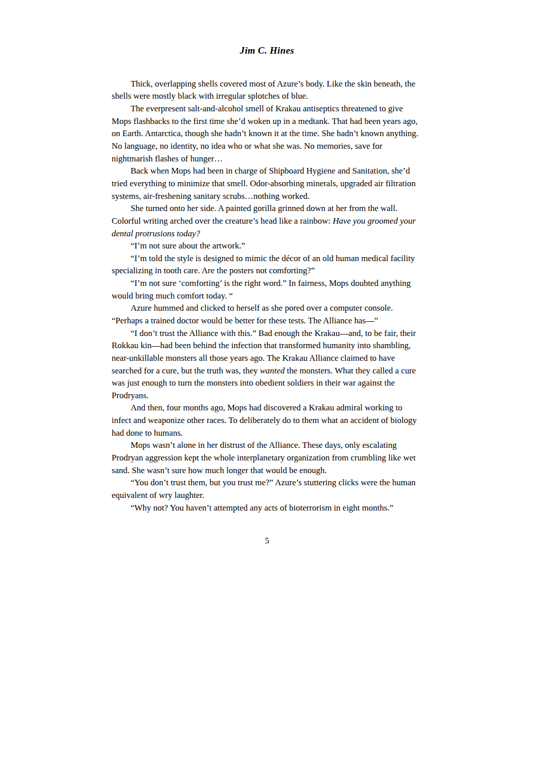Jim C. Hines
Thick, overlapping shells covered most of Azure’s body. Like the skin beneath, the shells were mostly black with irregular splotches of blue.
The everpresent salt-and-alcohol smell of Krakau antiseptics threatened to give Mops flashbacks to the first time she’d woken up in a medtank. That had been years ago, on Earth. Antarctica, though she hadn’t known it at the time. She hadn’t known anything. No language, no identity, no idea who or what she was. No memories, save for nightmarish flashes of hunger…
Back when Mops had been in charge of Shipboard Hygiene and Sanitation, she’d tried everything to minimize that smell. Odor-absorbing minerals, upgraded air filtration systems, air-freshening sanitary scrubs…nothing worked.
She turned onto her side. A painted gorilla grinned down at her from the wall. Colorful writing arched over the creature’s head like a rainbow: Have you groomed your dental protrusions today?
“I’m not sure about the artwork.”
“I’m told the style is designed to mimic the décor of an old human medical facility specializing in tooth care. Are the posters not comforting?”
“I’m not sure ‘comforting’ is the right word.” In fairness, Mops doubted anything would bring much comfort today. “
Azure hummed and clicked to herself as she pored over a computer console. “Perhaps a trained doctor would be better for these tests. The Alliance has—”
“I don’t trust the Alliance with this.” Bad enough the Krakau—and, to be fair, their Rokkau kin—had been behind the infection that transformed humanity into shambling, near-unkillable monsters all those years ago. The Krakau Alliance claimed to have searched for a cure, but the truth was, they wanted the monsters. What they called a cure was just enough to turn the monsters into obedient soldiers in their war against the Prodryans.
And then, four months ago, Mops had discovered a Krakau admiral working to infect and weaponize other races. To deliberately do to them what an accident of biology had done to humans.
Mops wasn’t alone in her distrust of the Alliance. These days, only escalating Prodryan aggression kept the whole interplanetary organization from crumbling like wet sand. She wasn’t sure how much longer that would be enough.
“You don’t trust them, but you trust me?” Azure’s stuttering clicks were the human equivalent of wry laughter.
“Why not? You haven’t attempted any acts of bioterrorism in eight months.”
5